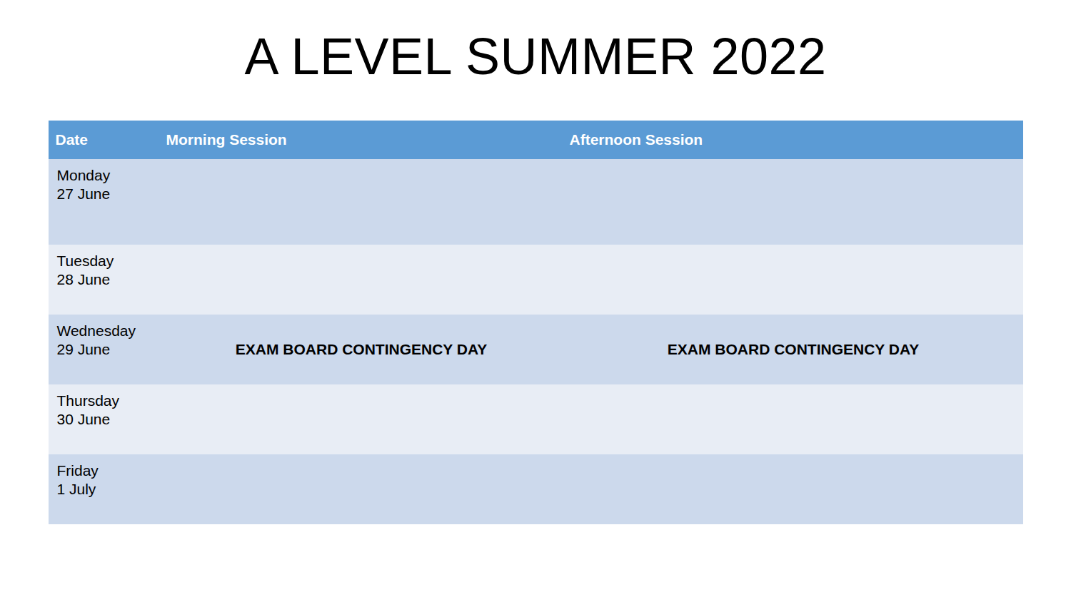A LEVEL SUMMER 2022
| Date | Morning Session | Afternoon Session |
| --- | --- | --- |
| Monday 27 June | | |
| Tuesday 28 June | | |
| Wednesday 29 June | EXAM BOARD CONTINGENCY DAY | EXAM BOARD CONTINGENCY DAY |
| Thursday 30 June | | |
| Friday 1 July | | |